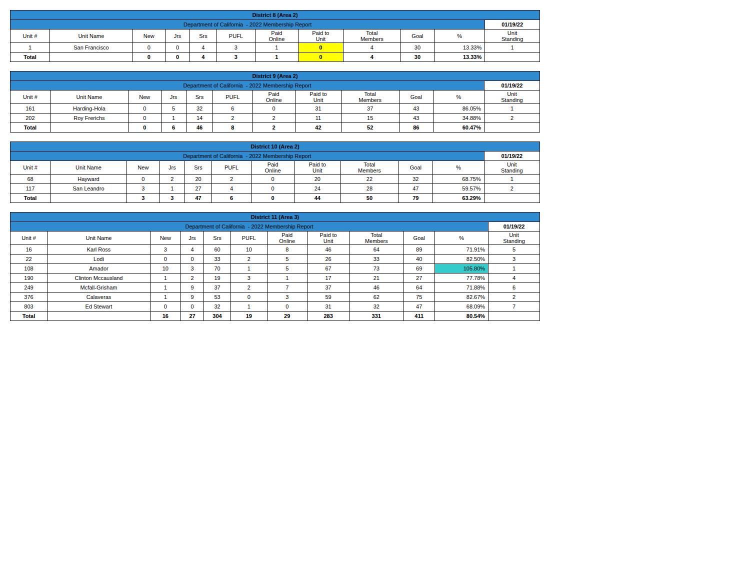| District 8 (Area 2) |
| Department of California - 2022 Membership Report | 01/19/22 |
| Unit # | Unit Name | New | Jrs | Srs | PUFL | Paid Online | Paid to Unit | Total Members | Goal | % | Unit Standing |
| 1 | San Francisco | 0 | 0 | 4 | 3 | 1 | 0 | 4 | 30 | 13.33% | 1 |
| Total | | 0 | 0 | 4 | 3 | 1 | 0 | 4 | 30 | 13.33% | |
| District 9 (Area 2) |
| Department of California - 2022 Membership Report | 01/19/22 |
| Unit # | Unit Name | New | Jrs | Srs | PUFL | Paid Online | Paid to Unit | Total Members | Goal | % | Unit Standing |
| 161 | Harding-Hola | 0 | 5 | 32 | 6 | 0 | 31 | 37 | 43 | 86.05% | 1 |
| 202 | Roy Frerichs | 0 | 1 | 14 | 2 | 2 | 11 | 15 | 43 | 34.88% | 2 |
| Total | | 0 | 6 | 46 | 8 | 2 | 42 | 52 | 86 | 60.47% | |
| District 10 (Area 2) |
| Department of California - 2022 Membership Report | 01/19/22 |
| Unit # | Unit Name | New | Jrs | Srs | PUFL | Paid Online | Paid to Unit | Total Members | Goal | % | Unit Standing |
| 68 | Hayward | 0 | 2 | 20 | 2 | 0 | 20 | 22 | 32 | 68.75% | 1 |
| 117 | San Leandro | 3 | 1 | 27 | 4 | 0 | 24 | 28 | 47 | 59.57% | 2 |
| Total | | 3 | 3 | 47 | 6 | 0 | 44 | 50 | 79 | 63.29% | |
| District 11 (Area 3) |
| Department of California - 2022 Membership Report | 01/19/22 |
| Unit # | Unit Name | New | Jrs | Srs | PUFL | Paid Online | Paid to Unit | Total Members | Goal | % | Unit Standing |
| 16 | Karl Ross | 3 | 4 | 60 | 10 | 8 | 46 | 64 | 89 | 71.91% | 5 |
| 22 | Lodi | 0 | 0 | 33 | 2 | 5 | 26 | 33 | 40 | 82.50% | 3 |
| 108 | Amador | 10 | 3 | 70 | 1 | 5 | 67 | 73 | 69 | 105.80% | 1 |
| 190 | Clinton Mccausland | 1 | 2 | 19 | 3 | 1 | 17 | 21 | 27 | 77.78% | 4 |
| 249 | Mcfall-Grisham | 1 | 9 | 37 | 2 | 7 | 37 | 46 | 64 | 71.88% | 6 |
| 376 | Calaveras | 1 | 9 | 53 | 0 | 3 | 59 | 62 | 75 | 82.67% | 2 |
| 803 | Ed Stewart | 0 | 0 | 32 | 1 | 0 | 31 | 32 | 47 | 68.09% | 7 |
| Total | | 16 | 27 | 304 | 19 | 29 | 283 | 331 | 411 | 80.54% | |